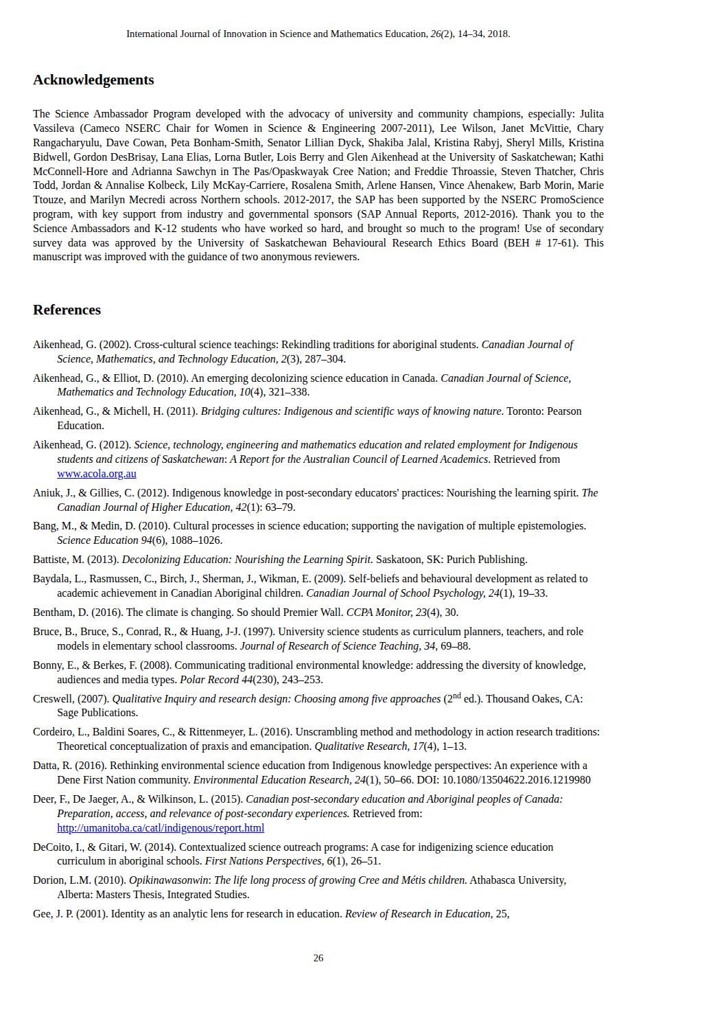International Journal of Innovation in Science and Mathematics Education, 26(2), 14–34, 2018.
Acknowledgements
The Science Ambassador Program developed with the advocacy of university and community champions, especially: Julita Vassileva (Cameco NSERC Chair for Women in Science & Engineering 2007-2011), Lee Wilson, Janet McVittie, Chary Rangacharyulu, Dave Cowan, Peta Bonham-Smith, Senator Lillian Dyck, Shakiba Jalal, Kristina Rabyj, Sheryl Mills, Kristina Bidwell, Gordon DesBrisay, Lana Elias, Lorna Butler, Lois Berry and Glen Aikenhead at the University of Saskatchewan; Kathi McConnell-Hore and Adrianna Sawchyn in The Pas/Opaskwayak Cree Nation; and Freddie Throassie, Steven Thatcher, Chris Todd, Jordan & Annalise Kolbeck, Lily McKay-Carriere, Rosalena Smith, Arlene Hansen, Vince Ahenakew, Barb Morin, Marie Ttouze, and Marilyn Mecredi across Northern schools. 2012-2017, the SAP has been supported by the NSERC PromoScience program, with key support from industry and governmental sponsors (SAP Annual Reports, 2012-2016). Thank you to the Science Ambassadors and K-12 students who have worked so hard, and brought so much to the program! Use of secondary survey data was approved by the University of Saskatchewan Behavioural Research Ethics Board (BEH # 17-61). This manuscript was improved with the guidance of two anonymous reviewers.
References
Aikenhead, G. (2002). Cross-cultural science teachings: Rekindling traditions for aboriginal students. Canadian Journal of Science, Mathematics, and Technology Education, 2(3), 287–304.
Aikenhead, G., & Elliot, D. (2010). An emerging decolonizing science education in Canada. Canadian Journal of Science, Mathematics and Technology Education, 10(4), 321–338.
Aikenhead, G., & Michell, H. (2011). Bridging cultures: Indigenous and scientific ways of knowing nature. Toronto: Pearson Education.
Aikenhead, G. (2012). Science, technology, engineering and mathematics education and related employment for Indigenous students and citizens of Saskatchewan: A Report for the Australian Council of Learned Academics. Retrieved from www.acola.org.au
Aniuk, J., & Gillies, C. (2012). Indigenous knowledge in post-secondary educators' practices: Nourishing the learning spirit. The Canadian Journal of Higher Education, 42(1): 63–79.
Bang, M., & Medin, D. (2010). Cultural processes in science education; supporting the navigation of multiple epistemologies. Science Education 94(6), 1088–1026.
Battiste, M. (2013). Decolonizing Education: Nourishing the Learning Spirit. Saskatoon, SK: Purich Publishing.
Baydala, L., Rasmussen, C., Birch, J., Sherman, J., Wikman, E. (2009). Self-beliefs and behavioural development as related to academic achievement in Canadian Aboriginal children. Canadian Journal of School Psychology, 24(1), 19–33.
Bentham, D. (2016). The climate is changing. So should Premier Wall. CCPA Monitor, 23(4), 30.
Bruce, B., Bruce, S., Conrad, R., & Huang, J-J. (1997). University science students as curriculum planners, teachers, and role models in elementary school classrooms. Journal of Research of Science Teaching, 34, 69–88.
Bonny, E., & Berkes, F. (2008). Communicating traditional environmental knowledge: addressing the diversity of knowledge, audiences and media types. Polar Record 44(230), 243–253.
Creswell, (2007). Qualitative Inquiry and research design: Choosing among five approaches (2nd ed.). Thousand Oakes, CA: Sage Publications.
Cordeiro, L., Baldini Soares, C., & Rittenmeyer, L. (2016). Unscrambling method and methodology in action research traditions: Theoretical conceptualization of praxis and emancipation. Qualitative Research, 17(4), 1–13.
Datta, R. (2016). Rethinking environmental science education from Indigenous knowledge perspectives: An experience with a Dene First Nation community. Environmental Education Research, 24(1), 50–66. DOI: 10.1080/13504622.2016.1219980
Deer, F., De Jaeger, A., & Wilkinson, L. (2015). Canadian post-secondary education and Aboriginal peoples of Canada: Preparation, access, and relevance of post-secondary experiences. Retrieved from: http://umanitoba.ca/catl/indigenous/report.html
DeCoito, I., & Gitari, W. (2014). Contextualized science outreach programs: A case for indigenizing science education curriculum in aboriginal schools. First Nations Perspectives, 6(1), 26–51.
Dorion, L.M. (2010). Opikinawasonwin: The life long process of growing Cree and Métis children. Athabasca University, Alberta: Masters Thesis, Integrated Studies.
Gee, J. P. (2001). Identity as an analytic lens for research in education. Review of Research in Education, 25,
26